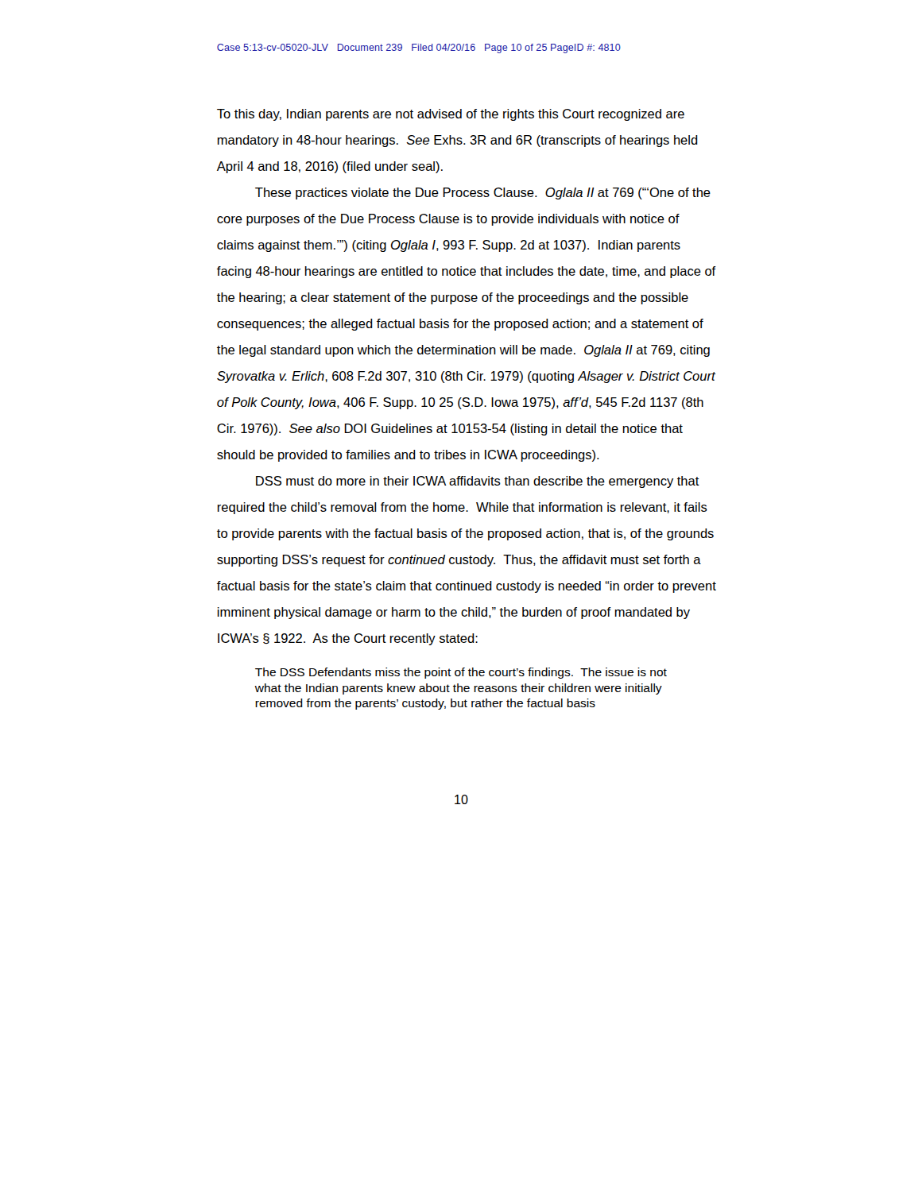Case 5:13-cv-05020-JLV Document 239 Filed 04/20/16 Page 10 of 25 PageID #: 4810
To this day, Indian parents are not advised of the rights this Court recognized are mandatory in 48-hour hearings. See Exhs. 3R and 6R (transcripts of hearings held April 4 and 18, 2016) (filed under seal).
These practices violate the Due Process Clause. Oglala II at 769 (“‘One of the core purposes of the Due Process Clause is to provide individuals with notice of claims against them.’”) (citing Oglala I, 993 F. Supp. 2d at 1037). Indian parents facing 48-hour hearings are entitled to notice that includes the date, time, and place of the hearing; a clear statement of the purpose of the proceedings and the possible consequences; the alleged factual basis for the proposed action; and a statement of the legal standard upon which the determination will be made. Oglala II at 769, citing Syrovatka v. Erlich, 608 F.2d 307, 310 (8th Cir. 1979) (quoting Alsager v. District Court of Polk County, Iowa, 406 F. Supp. 10 25 (S.D. Iowa 1975), aff’d, 545 F.2d 1137 (8th Cir. 1976)). See also DOI Guidelines at 10153-54 (listing in detail the notice that should be provided to families and to tribes in ICWA proceedings).
DSS must do more in their ICWA affidavits than describe the emergency that required the child’s removal from the home. While that information is relevant, it fails to provide parents with the factual basis of the proposed action, that is, of the grounds supporting DSS’s request for continued custody. Thus, the affidavit must set forth a factual basis for the state’s claim that continued custody is needed “in order to prevent imminent physical damage or harm to the child,” the burden of proof mandated by ICWA’s § 1922. As the Court recently stated:
The DSS Defendants miss the point of the court’s findings. The issue is not what the Indian parents knew about the reasons their children were initially removed from the parents’ custody, but rather the factual basis
10